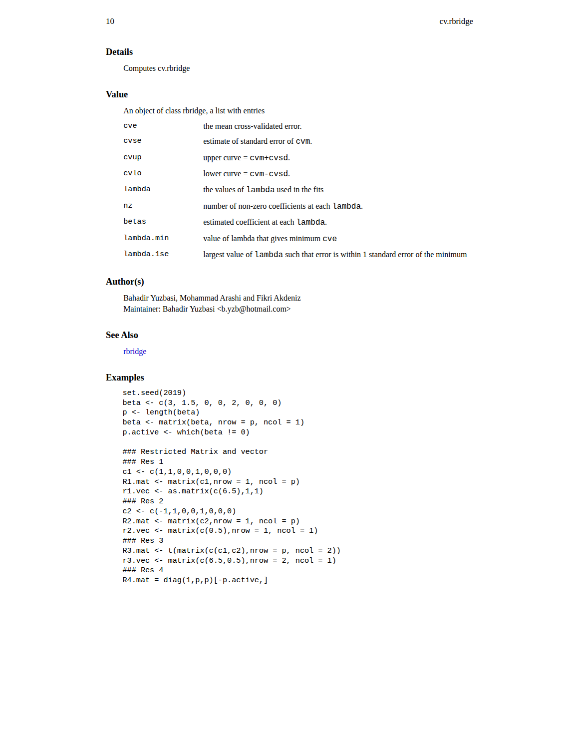10 cv.rbridge
Details
Computes cv.rbridge
Value
An object of class rbridge, a list with entries
cve
the mean cross-validated error.
cvse
estimate of standard error of cvm.
cvup
upper curve = cvm+cvsd.
cvlo
lower curve = cvm-cvsd.
lambda
the values of lambda used in the fits
nz
number of non-zero coefficients at each lambda.
betas
estimated coefficient at each lambda.
lambda.min
value of lambda that gives minimum cve
lambda.1se
largest value of lambda such that error is within 1 standard error of the minimum
Author(s)
Bahadir Yuzbasi, Mohammad Arashi and Fikri Akdeniz
Maintainer: Bahadir Yuzbasi <b.yzb@hotmail.com>
See Also
rbridge
Examples
set.seed(2019)
beta <- c(3, 1.5, 0, 0, 2, 0, 0, 0)
p <- length(beta)
beta <- matrix(beta, nrow = p, ncol = 1)
p.active <- which(beta != 0)

### Restricted Matrix and vector
### Res 1
c1 <- c(1,1,0,0,1,0,0,0)
R1.mat <- matrix(c1,nrow = 1, ncol = p)
r1.vec <- as.matrix(c(6.5),1,1)
### Res 2
c2 <- c(-1,1,0,0,1,0,0,0)
R2.mat <- matrix(c2,nrow = 1, ncol = p)
r2.vec <- matrix(c(0.5),nrow = 1, ncol = 1)
### Res 3
R3.mat <- t(matrix(c(c1,c2),nrow = p, ncol = 2))
r3.vec <- matrix(c(6.5,0.5),nrow = 2, ncol = 1)
### Res 4
R4.mat = diag(1,p,p)[-p.active,]